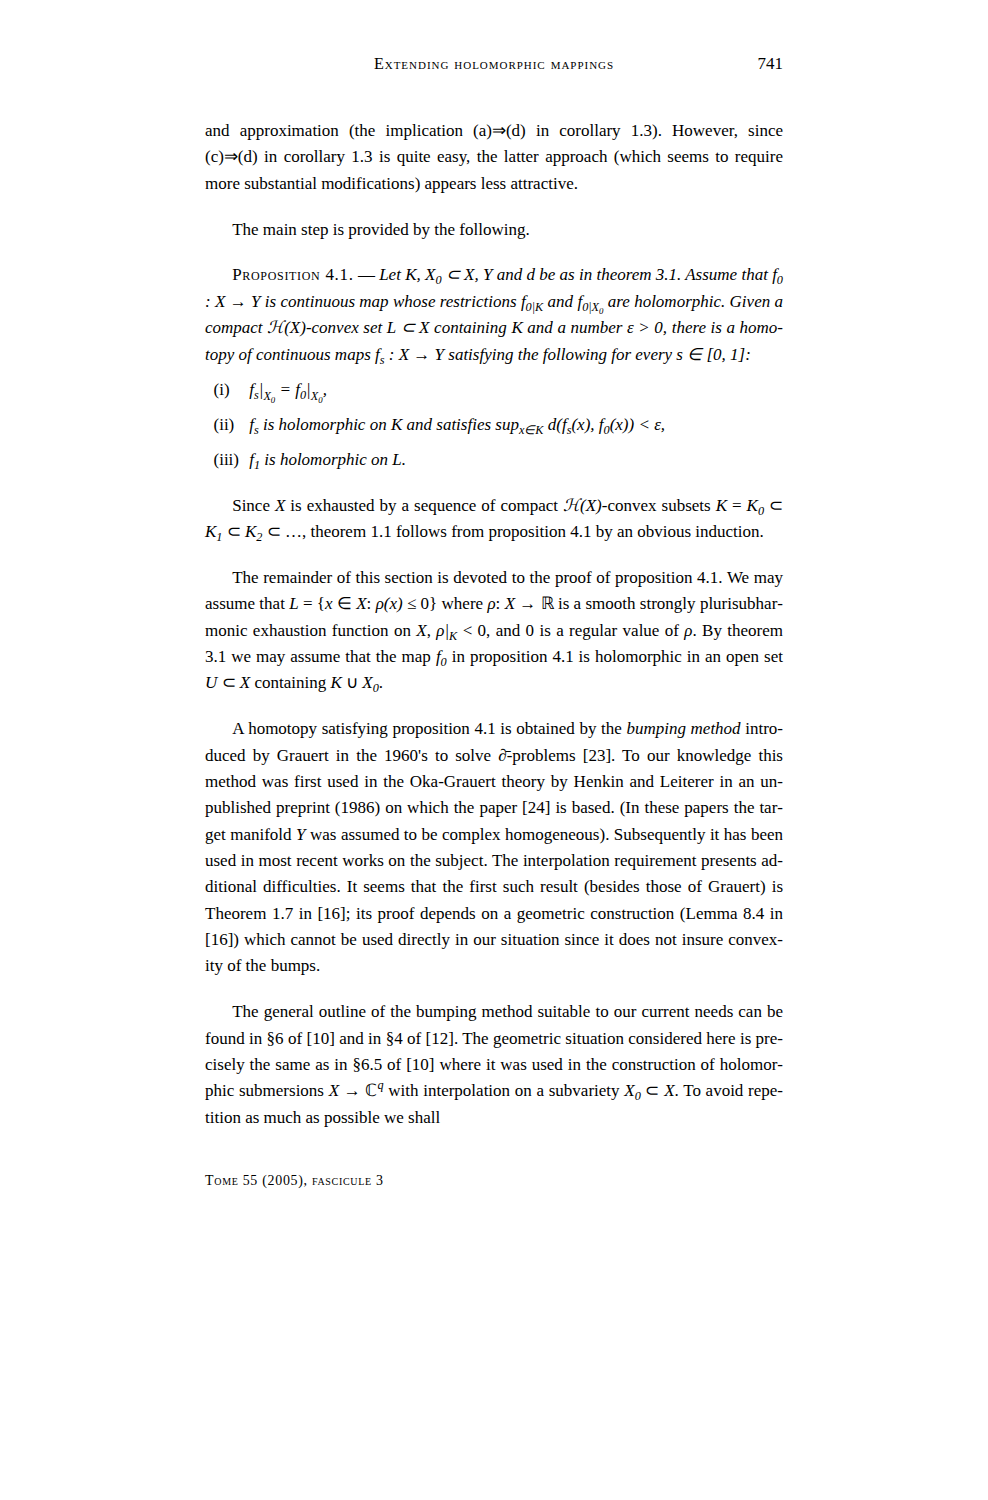Extending holomorphic mappings 741
and approximation (the implication (a)⇒(d) in corollary 1.3). However, since (c)⇒(d) in corollary 1.3 is quite easy, the latter approach (which seems to require more substantial modifications) appears less attractive.
The main step is provided by the following.
Proposition 4.1. — Let K, X0 ⊂ X, Y and d be as in theorem 3.1. Assume that f0 : X → Y is continuous map whose restrictions f0|K and f0|X0 are holomorphic. Given a compact ℋ(X)-convex set L ⊂ X containing K and a number ε > 0, there is a homotopy of continuous maps fs : X → Y satisfying the following for every s ∈ [0, 1]:
(i) fs|X0 = f0|X0,
(ii) fs is holomorphic on K and satisfies supx∈K d(fs(x), f0(x)) < ε,
(iii) f1 is holomorphic on L.
Since X is exhausted by a sequence of compact ℋ(X)-convex subsets K = K0 ⊂ K1 ⊂ K2 ⊂ …, theorem 1.1 follows from proposition 4.1 by an obvious induction.
The remainder of this section is devoted to the proof of proposition 4.1. We may assume that L = {x ∈ X: ρ(x) ≤ 0} where ρ: X → ℝ is a smooth strongly plurisubharmonic exhaustion function on X, ρ|K < 0, and 0 is a regular value of ρ. By theorem 3.1 we may assume that the map f0 in proposition 4.1 is holomorphic in an open set U ⊂ X containing K ∪ X0.
A homotopy satisfying proposition 4.1 is obtained by the bumping method introduced by Grauert in the 1960's to solve ∂̄-problems [23]. To our knowledge this method was first used in the Oka-Grauert theory by Henkin and Leiterer in an unpublished preprint (1986) on which the paper [24] is based. (In these papers the target manifold Y was assumed to be complex homogeneous). Subsequently it has been used in most recent works on the subject. The interpolation requirement presents additional difficulties. It seems that the first such result (besides those of Grauert) is Theorem 1.7 in [16]; its proof depends on a geometric construction (Lemma 8.4 in [16]) which cannot be used directly in our situation since it does not insure convexity of the bumps.
The general outline of the bumping method suitable to our current needs can be found in §6 of [10] and in §4 of [12]. The geometric situation considered here is precisely the same as in §6.5 of [10] where it was used in the construction of holomorphic submersions X → ℂq with interpolation on a subvariety X0 ⊂ X. To avoid repetition as much as possible we shall
Tome 55 (2005), fascicule 3